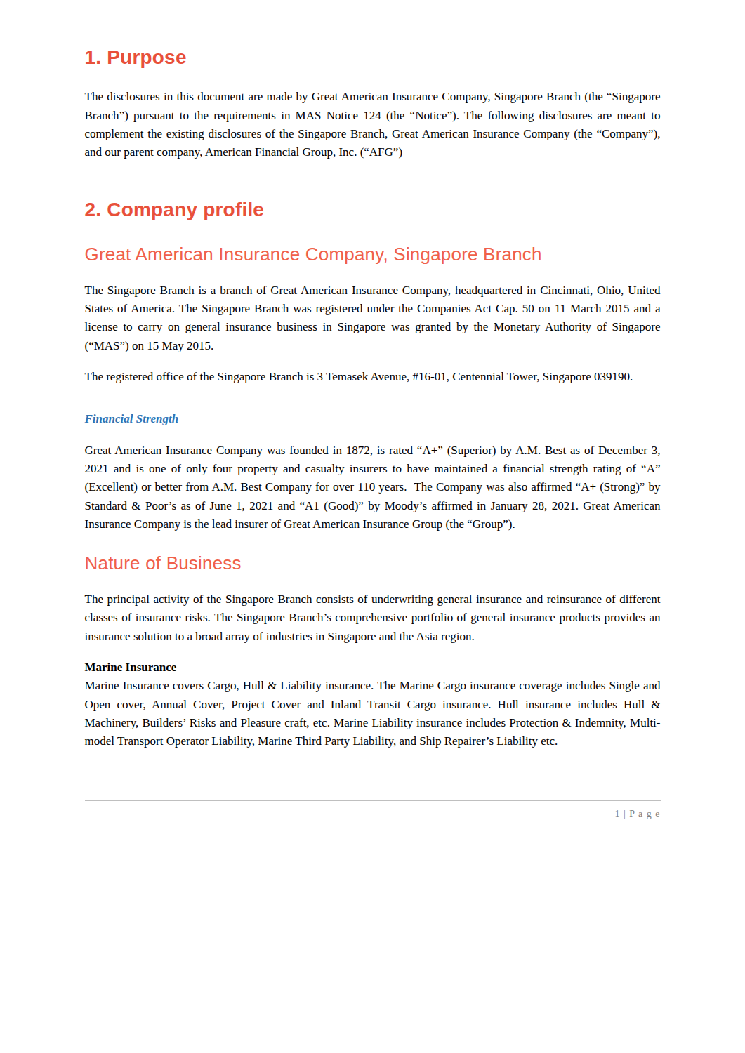1. Purpose
The disclosures in this document are made by Great American Insurance Company, Singapore Branch (the “Singapore Branch”) pursuant to the requirements in MAS Notice 124 (the “Notice”). The following disclosures are meant to complement the existing disclosures of the Singapore Branch, Great American Insurance Company (the “Company”), and our parent company, American Financial Group, Inc. (“AFG”)
2. Company profile
Great American Insurance Company, Singapore Branch
The Singapore Branch is a branch of Great American Insurance Company, headquartered in Cincinnati, Ohio, United States of America. The Singapore Branch was registered under the Companies Act Cap. 50 on 11 March 2015 and a license to carry on general insurance business in Singapore was granted by the Monetary Authority of Singapore (“MAS”) on 15 May 2015.
The registered office of the Singapore Branch is 3 Temasek Avenue, #16-01, Centennial Tower, Singapore 039190.
Financial Strength
Great American Insurance Company was founded in 1872, is rated “A+” (Superior) by A.M. Best as of December 3, 2021 and is one of only four property and casualty insurers to have maintained a financial strength rating of “A” (Excellent) or better from A.M. Best Company for over 110 years. The Company was also affirmed “A+ (Strong)” by Standard & Poor’s as of June 1, 2021 and “A1 (Good)” by Moody’s affirmed in January 28, 2021. Great American Insurance Company is the lead insurer of Great American Insurance Group (the “Group”).
Nature of Business
The principal activity of the Singapore Branch consists of underwriting general insurance and reinsurance of different classes of insurance risks. The Singapore Branch’s comprehensive portfolio of general insurance products provides an insurance solution to a broad array of industries in Singapore and the Asia region.
Marine Insurance
Marine Insurance covers Cargo, Hull & Liability insurance. The Marine Cargo insurance coverage includes Single and Open cover, Annual Cover, Project Cover and Inland Transit Cargo insurance. Hull insurance includes Hull & Machinery, Builders’ Risks and Pleasure craft, etc. Marine Liability insurance includes Protection & Indemnity, Multi-model Transport Operator Liability, Marine Third Party Liability, and Ship Repairer’s Liability etc.
1 | P a g e